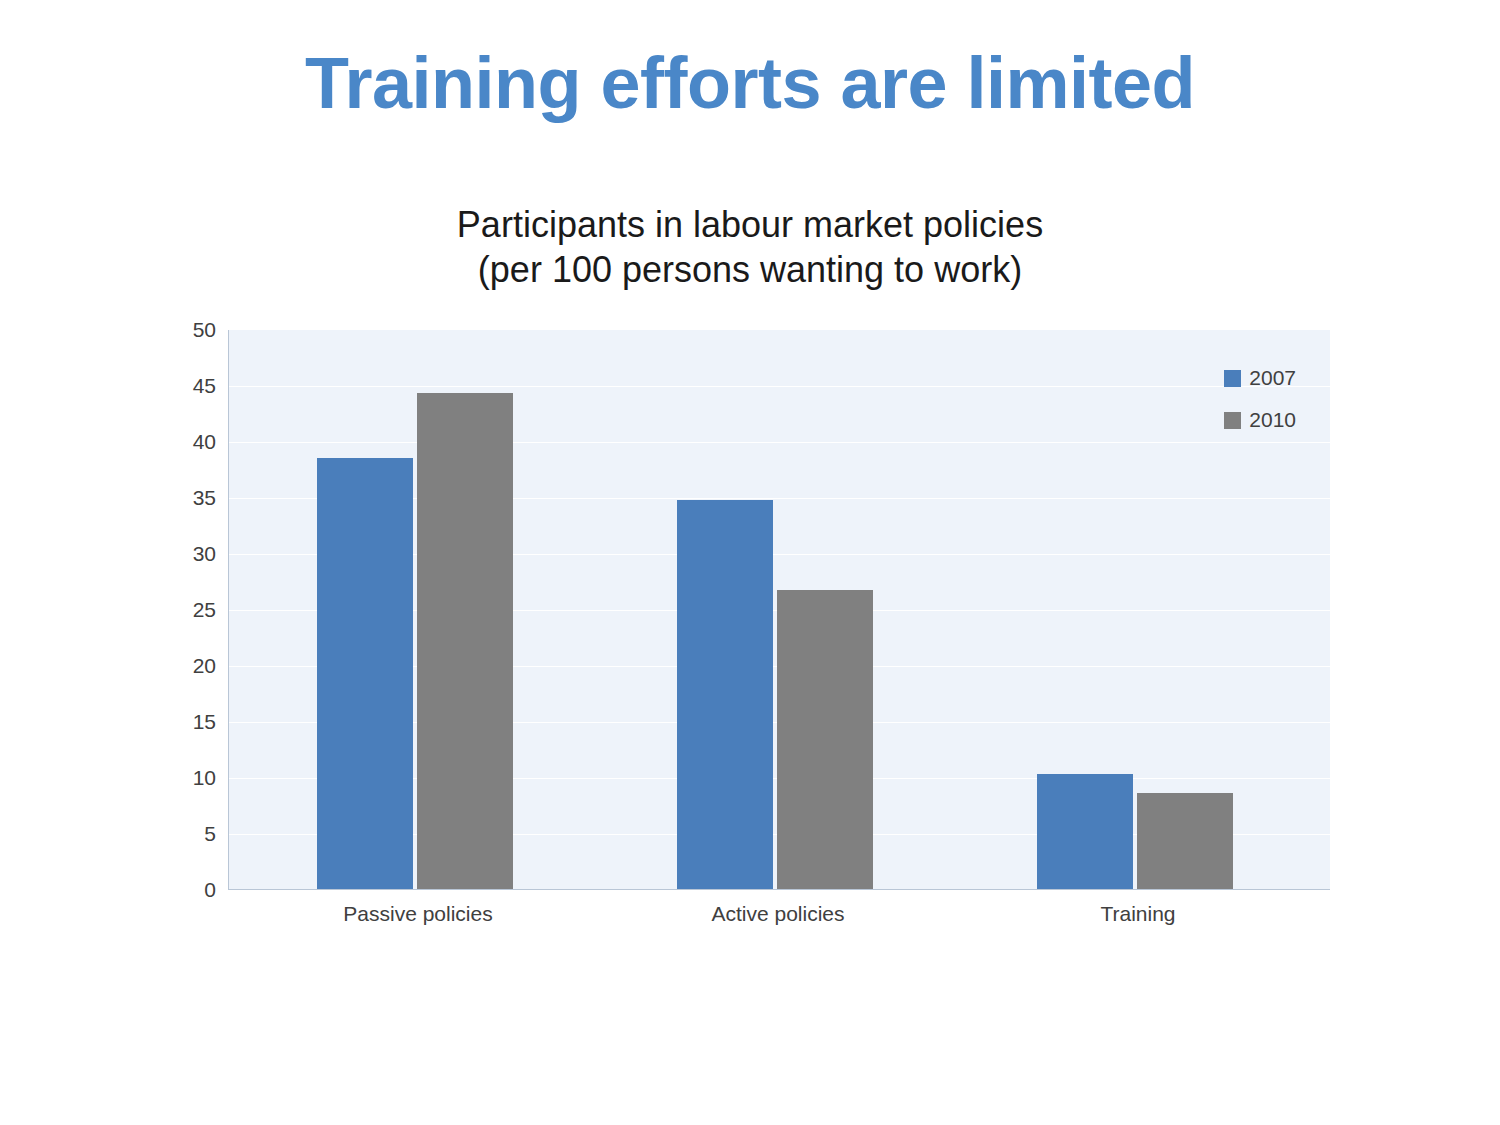Training efforts are limited
Participants in labour market policies
(per 100 persons wanting to work)
50 45 40 35 30 25 20 15 10 5 0
2007
2010
Passive policies Active policies Training